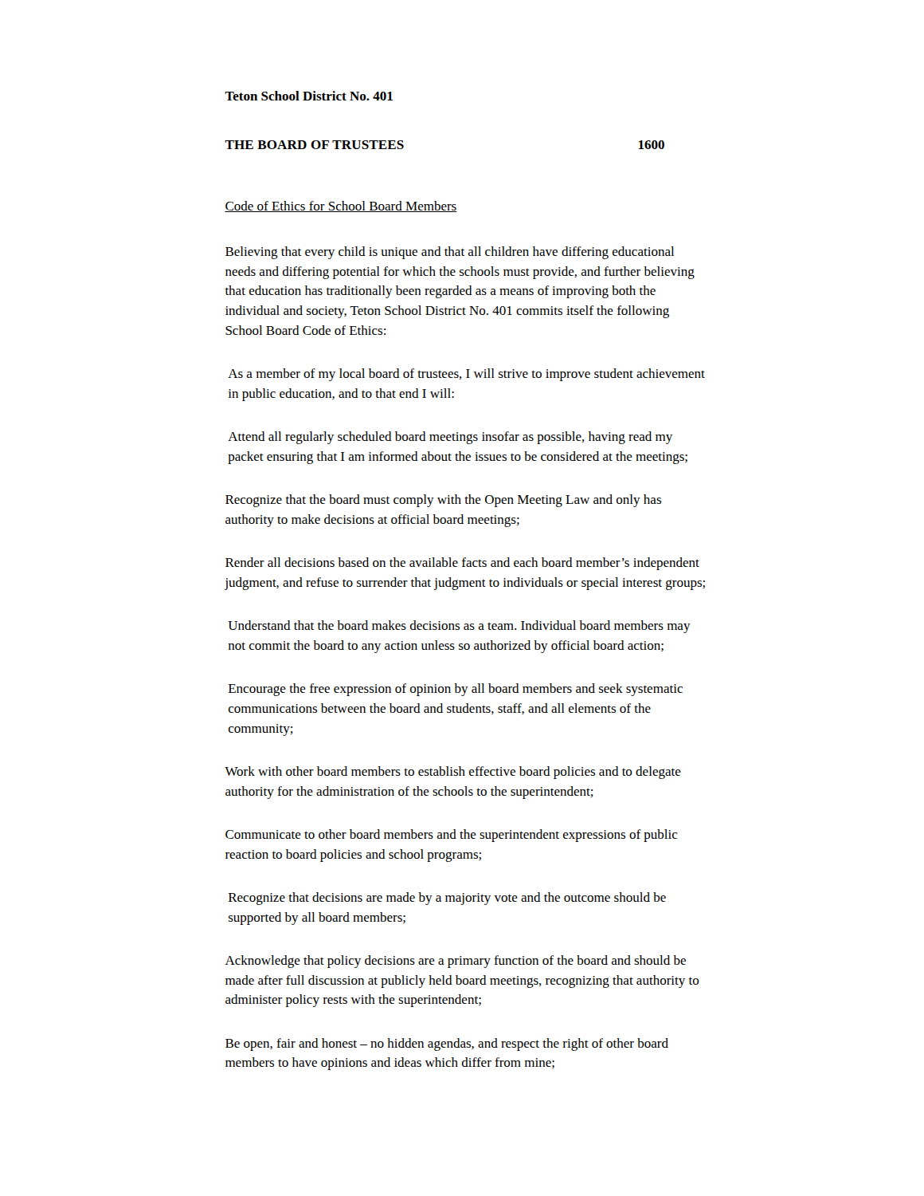Teton School District No. 401
THE BOARD OF TRUSTEES 1600
Code of Ethics for School Board Members
Believing that every child is unique and that all children have differing educational needs and differing potential for which the schools must provide, and further believing that education has traditionally been regarded as a means of improving both the individual and society, Teton School District No. 401 commits itself the following School Board Code of Ethics:
As a member of my local board of trustees, I will strive to improve student achievement in public education, and to that end I will:
Attend all regularly scheduled board meetings insofar as possible, having read my packet ensuring that I am informed about the issues to be considered at the meetings;
Recognize that the board must comply with the Open Meeting Law and only has authority to make decisions at official board meetings;
Render all decisions based on the available facts and each board member’s independent judgment, and refuse to surrender that judgment to individuals or special interest groups;
Understand that the board makes decisions as a team. Individual board members may not commit the board to any action unless so authorized by official board action;
Encourage the free expression of opinion by all board members and seek systematic communications between the board and students, staff, and all elements of the community;
Work with other board members to establish effective board policies and to delegate authority for the administration of the schools to the superintendent;
Communicate to other board members and the superintendent expressions of public reaction to board policies and school programs;
Recognize that decisions are made by a majority vote and the outcome should be supported by all board members;
Acknowledge that policy decisions are a primary function of the board and should be made after full discussion at publicly held board meetings, recognizing that authority to administer policy rests with the superintendent;
Be open, fair and honest – no hidden agendas, and respect the right of other board members to have opinions and ideas which differ from mine;